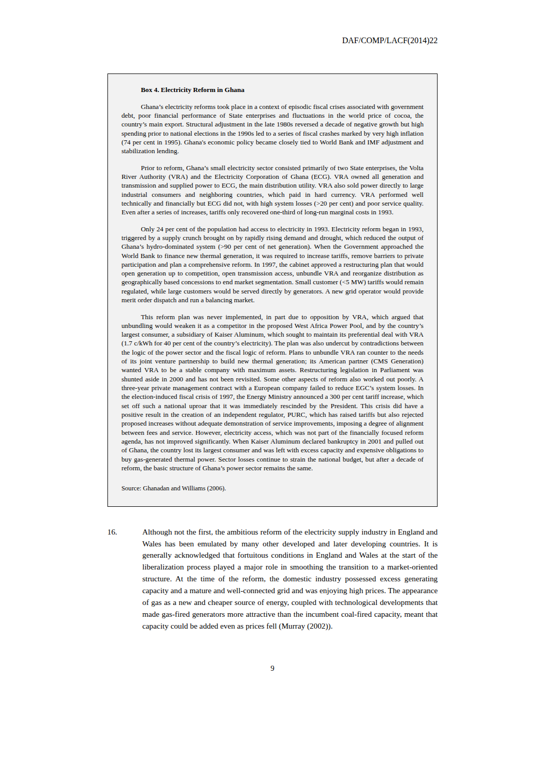DAF/COMP/LACF(2014)22
Box 4. Electricity Reform in Ghana
Ghana’s electricity reforms took place in a context of episodic fiscal crises associated with government debt, poor financial performance of State enterprises and fluctuations in the world price of cocoa, the country’s main export. Structural adjustment in the late 1980s reversed a decade of negative growth but high spending prior to national elections in the 1990s led to a series of fiscal crashes marked by very high inflation (74 per cent in 1995). Ghana's economic policy became closely tied to World Bank and IMF adjustment and stabilization lending.
Prior to reform, Ghana’s small electricity sector consisted primarily of two State enterprises, the Volta River Authority (VRA) and the Electricity Corporation of Ghana (ECG). VRA owned all generation and transmission and supplied power to ECG, the main distribution utility. VRA also sold power directly to large industrial consumers and neighboring countries, which paid in hard currency. VRA performed well technically and financially but ECG did not, with high system losses (>20 per cent) and poor service quality. Even after a series of increases, tariffs only recovered one-third of long-run marginal costs in 1993.
Only 24 per cent of the population had access to electricity in 1993. Electricity reform began in 1993, triggered by a supply crunch brought on by rapidly rising demand and drought, which reduced the output of Ghana’s hydro-dominated system (>90 per cent of net generation). When the Government approached the World Bank to finance new thermal generation, it was required to increase tariffs, remove barriers to private participation and plan a comprehensive reform. In 1997, the cabinet approved a restructuring plan that would open generation up to competition, open transmission access, unbundle VRA and reorganize distribution as geographically based concessions to end market segmentation. Small customer (<5 MW) tariffs would remain regulated, while large customers would be served directly by generators. A new grid operator would provide merit order dispatch and run a balancing market.
This reform plan was never implemented, in part due to opposition by VRA, which argued that unbundling would weaken it as a competitor in the proposed West Africa Power Pool, and by the country’s largest consumer, a subsidiary of Kaiser Aluminum, which sought to maintain its preferential deal with VRA (1.7 c/kWh for 40 per cent of the country’s electricity). The plan was also undercut by contradictions between the logic of the power sector and the fiscal logic of reform. Plans to unbundle VRA ran counter to the needs of its joint venture partnership to build new thermal generation; its American partner (CMS Generation) wanted VRA to be a stable company with maximum assets. Restructuring legislation in Parliament was shunted aside in 2000 and has not been revisited. Some other aspects of reform also worked out poorly. A three-year private management contract with a European company failed to reduce EGC’s system losses. In the election-induced fiscal crisis of 1997, the Energy Ministry announced a 300 per cent tariff increase, which set off such a national uproar that it was immediately rescinded by the President. This crisis did have a positive result in the creation of an independent regulator, PURC, which has raised tariffs but also rejected proposed increases without adequate demonstration of service improvements, imposing a degree of alignment between fees and service. However, electricity access, which was not part of the financially focused reform agenda, has not improved significantly. When Kaiser Aluminum declared bankruptcy in 2001 and pulled out of Ghana, the country lost its largest consumer and was left with excess capacity and expensive obligations to buy gas-generated thermal power. Sector losses continue to strain the national budget, but after a decade of reform, the basic structure of Ghana’s power sector remains the same.
Source: Ghanadan and Williams (2006).
16. Although not the first, the ambitious reform of the electricity supply industry in England and Wales has been emulated by many other developed and later developing countries. It is generally acknowledged that fortuitous conditions in England and Wales at the start of the liberalization process played a major role in smoothing the transition to a market-oriented structure. At the time of the reform, the domestic industry possessed excess generating capacity and a mature and well-connected grid and was enjoying high prices. The appearance of gas as a new and cheaper source of energy, coupled with technological developments that made gas-fired generators more attractive than the incumbent coal-fired capacity, meant that capacity could be added even as prices fell (Murray (2002)).
9